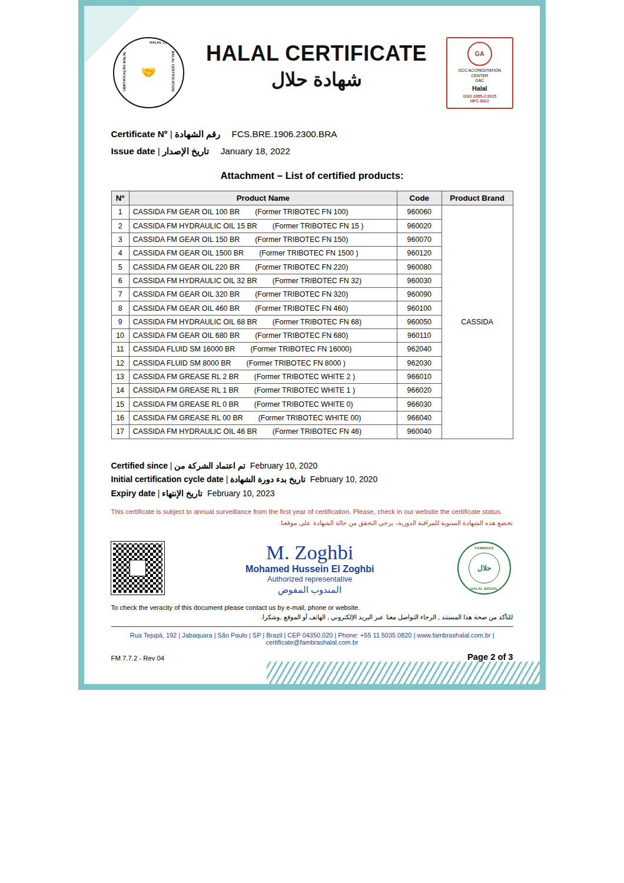HALAL CERTIFICATION · تصديق الطلال FAMBRAS HALAL CERTIFICAÇÃO HALAL HALAL CERTIFICATION
🤝
HALAL CERTIFICATE
شهادة حلال
GA
GCC ACCREDITATION CENTER
GAC
Halal
GSO 2055-2:2015
HPC 0022
Certificate Nº | رقم الشهادة FCS.BRE.1906.2300.BRA
Issue date | تاريخ الإصدار January 18, 2022
Attachment – List of certified products:
| Nº | Product Name | Code | Product Brand |
| --- | --- | --- | --- |
| 1 | CASSIDA FM GEAR OIL 100 BR (Former TRIBOTEC FN 100) | 960060 | CASSIDA |
| 2 | CASSIDA FM HYDRAULIC OIL 15 BR (Former TRIBOTEC FN 15 ) | 960020 |
| 3 | CASSIDA FM GEAR OIL 150 BR (Former TRIBOTEC FN 150) | 960070 |
| 4 | CASSIDA FM GEAR OIL 1500 BR (Former TRIBOTEC FN 1500 ) | 960120 |
| 5 | CASSIDA FM GEAR OIL 220 BR (Former TRIBOTEC FN 220) | 960080 |
| 6 | CASSIDA FM HYDRAULIC OIL 32 BR (Former TRIBOTEC FN 32) | 960030 |
| 7 | CASSIDA FM GEAR OIL 320 BR (Former TRIBOTEC FN 320) | 960090 |
| 8 | CASSIDA FM GEAR OIL 460 BR (Former TRIBOTEC FN 460) | 960100 |
| 9 | CASSIDA FM HYDRAULIC OIL 68 BR (Former TRIBOTEC FN 68) | 960050 |
| 10 | CASSIDA FM GEAR OIL 680 BR (Former TRIBOTEC FN 680) | 960110 |
| 11 | CASSIDA FLUID SM 16000 BR (Former TRIBOTEC FN 16000) | 962040 |
| 12 | CASSIDA FLUID SM 8000 BR (Former TRIBOTEC FN 8000 ) | 962030 |
| 13 | CASSIDA FM GREASE RL 2 BR (Former TRIBOTEC WHITE 2 ) | 966010 |
| 14 | CASSIDA FM GREASE RL 1 BR (Former TRIBOTEC WHITE 1 ) | 966020 |
| 15 | CASSIDA FM GREASE RL 0 BR (Former TRIBOTEC WHITE 0) | 966030 |
| 16 | CASSIDA FM GREASE RL 00 BR (Former TRIBOTEC WHITE 00) | 966040 |
| 17 | CASSIDA FM HYDRAULIC OIL 46 BR (Former TRIBOTEC FN 46) | 960040 |
Certified since | تم اعتماد الشركة من February 10, 2020
Initial certification cycle date | تاريخ بدء دورة الشهادة February 10, 2020
Expiry date | تاريخ الإنتهاء February 10, 2023
This certificate is subject to annual surveillance from the first year of certification. Please, check in our website the certificate status.
تخضع هذه الشهادة السنوية للمراقبة الدورية، يرجى التحقق من حالة الشهادة على موقعنا.
M. Zoghbi
Mohamed Hussein El Zoghbi
Authorized representative
المندوب المفوض
FAMBRAS
حلال
HALAL BRAZIL
To check the veracity of this document please contact us by e-mail, phone or website.
للتأكد من صحة هذا المستند , الرجاء التواصل معنا عبر البريد الإلكتروني , الهاتف أو الموقع ,وشكرا.
Rua Tejupá, 192 | Jabaquara | São Paulo | SP | Brazil | CEP 04350.020 | Phone: +55 11 5035.0820 | www.fambrashalal.com.br | certificate@fambrashalal.com.br
FM 7.7.2 - Rev 04
Page 2 of 3